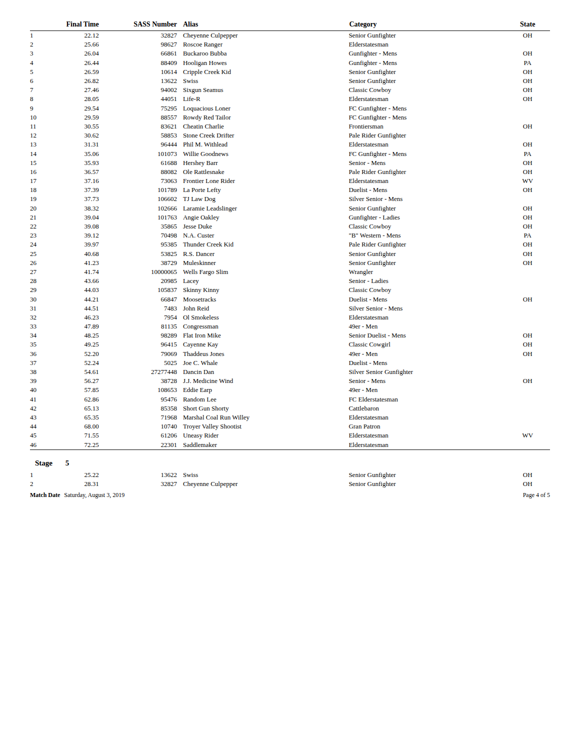| | Final Time | SASS Number | Alias | Category | State |
| --- | --- | --- | --- | --- | --- |
| 1 | 22.12 | 32827 | Cheyenne Culpepper | Senior Gunfighter | OH |
| 2 | 25.66 | 98627 | Roscoe Ranger | Elderstatesman | |
| 3 | 26.04 | 66861 | Buckaroo Bubba | Gunfighter - Mens | OH |
| 4 | 26.44 | 88409 | Hooligan Howes | Gunfighter - Mens | PA |
| 5 | 26.59 | 10614 | Cripple Creek Kid | Senior Gunfighter | OH |
| 6 | 26.82 | 13622 | Swiss | Senior Gunfighter | OH |
| 7 | 27.46 | 94002 | Sixgun Seamus | Classic Cowboy | OH |
| 8 | 28.05 | 44051 | Life-R | Elderstatesman | OH |
| 9 | 29.54 | 75295 | Loquacious Loner | FC Gunfighter - Mens | |
| 10 | 29.59 | 88557 | Rowdy Red Tailor | FC Gunfighter - Mens | |
| 11 | 30.55 | 83621 | Cheatin Charlie | Frontiersman | OH |
| 12 | 30.62 | 58853 | Stone Creek Drifter | Pale Rider Gunfighter | |
| 13 | 31.31 | 96444 | Phil M. Withlead | Elderstatesman | OH |
| 14 | 35.06 | 101073 | Willie Goodnews | FC Gunfighter - Mens | PA |
| 15 | 35.93 | 61688 | Hershey Barr | Senior - Mens | OH |
| 16 | 36.57 | 88082 | Ole Rattlesnake | Pale Rider Gunfighter | OH |
| 17 | 37.16 | 73063 | Frontier Lone Rider | Elderstatesman | WV |
| 18 | 37.39 | 101789 | La Porte Lefty | Duelist - Mens | OH |
| 19 | 37.73 | 106602 | TJ Law Dog | Silver Senior - Mens | |
| 20 | 38.32 | 102666 | Laramie Leadslinger | Senior Gunfighter | OH |
| 21 | 39.04 | 101763 | Angie Oakley | Gunfighter - Ladies | OH |
| 22 | 39.08 | 35865 | Jesse Duke | Classic Cowboy | OH |
| 23 | 39.12 | 70498 | N.A. Custer | "B" Western - Mens | PA |
| 24 | 39.97 | 95385 | Thunder Creek Kid | Pale Rider Gunfighter | OH |
| 25 | 40.68 | 53825 | R.S. Dancer | Senior Gunfighter | OH |
| 26 | 41.23 | 38729 | Muleskinner | Senior Gunfighter | OH |
| 27 | 41.74 | 10000065 | Wells Fargo Slim | Wrangler | |
| 28 | 43.66 | 20985 | Lacey | Senior - Ladies | |
| 29 | 44.03 | 105837 | Skinny Kinny | Classic Cowboy | |
| 30 | 44.21 | 66847 | Moosetracks | Duelist - Mens | OH |
| 31 | 44.51 | 7483 | John Reid | Silver Senior - Mens | |
| 32 | 46.23 | 7954 | Ol Smokeless | Elderstatesman | |
| 33 | 47.89 | 81135 | Congressman | 49er - Men | |
| 34 | 48.25 | 98289 | Flat Iron Mike | Senior Duelist - Mens | OH |
| 35 | 49.25 | 96415 | Cayenne Kay | Classic Cowgirl | OH |
| 36 | 52.20 | 79069 | Thaddeus Jones | 49er - Men | OH |
| 37 | 52.24 | 5025 | Joe C. Whale | Duelist - Mens | |
| 38 | 54.61 | 27277448 | Dancin Dan | Silver Senior Gunfighter | |
| 39 | 56.27 | 38728 | J.J. Medicine Wind | Senior - Mens | OH |
| 40 | 57.85 | 108653 | Eddie Earp | 49er - Men | |
| 41 | 62.86 | 95476 | Random Lee | FC Elderstatesman | |
| 42 | 65.13 | 85358 | Short Gun Shorty | Cattlebaron | |
| 43 | 65.35 | 71968 | Marshal Coal Run Willey | Elderstatesman | |
| 44 | 68.00 | 10740 | Troyer Valley Shootist | Gran Patron | |
| 45 | 71.55 | 61206 | Uneasy Rider | Elderstatesman | WV |
| 46 | 72.25 | 22301 | Saddlemaker | Elderstatesman | |
Stage 5
| 1 | 25.22 | 13622 | Swiss | Senior Gunfighter | OH |
| 2 | 28.31 | 32827 | Cheyenne Culpepper | Senior Gunfighter | OH |
Match Date Saturday, August 3, 2019
Page 4 of 5